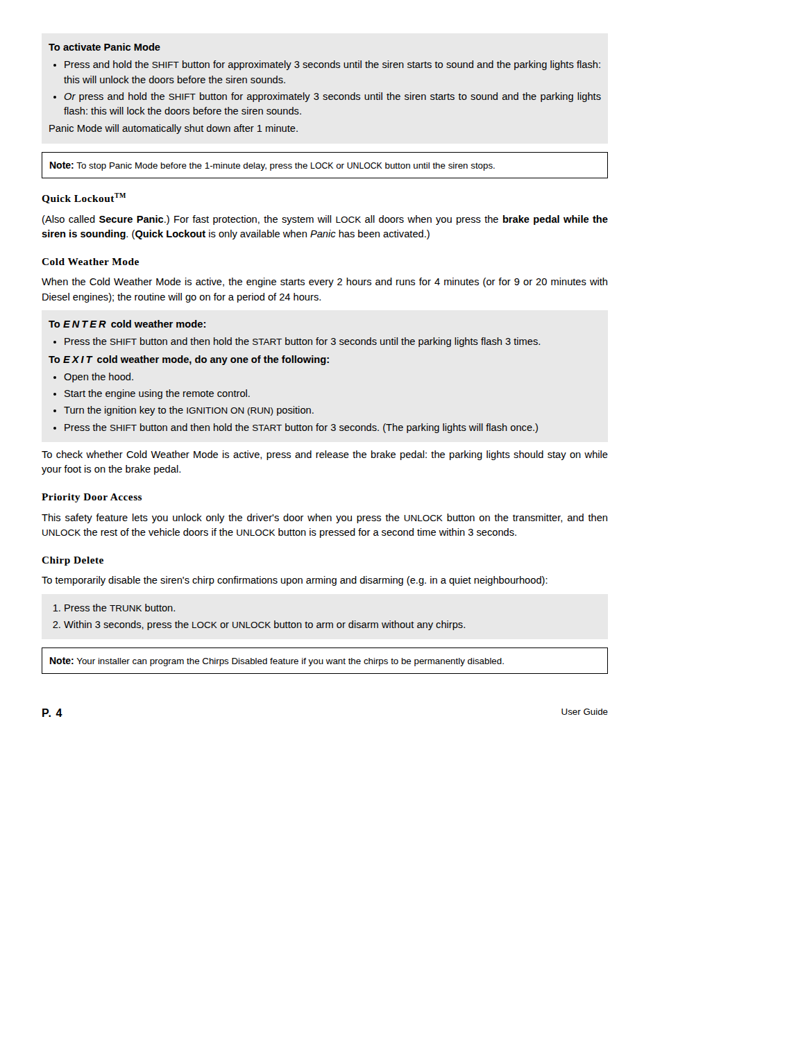To activate Panic Mode
Press and hold the SHIFT button for approximately 3 seconds until the siren starts to sound and the parking lights flash: this will unlock the doors before the siren sounds.
Or press and hold the SHIFT button for approximately 3 seconds until the siren starts to sound and the parking lights flash: this will lock the doors before the siren sounds.
Panic Mode will automatically shut down after 1 minute.
Note: To stop Panic Mode before the 1-minute delay, press the LOCK or UNLOCK button until the siren stops.
Quick LockoutTM
(Also called Secure Panic.) For fast protection, the system will LOCK all doors when you press the brake pedal while the siren is sounding. (Quick Lockout is only available when Panic has been activated.)
Cold Weather Mode
When the Cold Weather Mode is active, the engine starts every 2 hours and runs for 4 minutes (or for 9 or 20 minutes with Diesel engines); the routine will go on for a period of 24 hours.
To ENTER cold weather mode:
Press the SHIFT button and then hold the START button for 3 seconds until the parking lights flash 3 times.
To EXIT cold weather mode, do any one of the following:
Open the hood.
Start the engine using the remote control.
Turn the ignition key to the IGNITION ON (RUN) position.
Press the SHIFT button and then hold the START button for 3 seconds. (The parking lights will flash once.)
To check whether Cold Weather Mode is active, press and release the brake pedal: the parking lights should stay on while your foot is on the brake pedal.
Priority Door Access
This safety feature lets you unlock only the driver's door when you press the UNLOCK button on the transmitter, and then UNLOCK the rest of the vehicle doors if the UNLOCK button is pressed for a second time within 3 seconds.
Chirp Delete
To temporarily disable the siren's chirp confirmations upon arming and disarming (e.g. in a quiet neighbourhood):
Press the TRUNK button.
Within 3 seconds, press the LOCK or UNLOCK button to arm or disarm without any chirps.
Note: Your installer can program the Chirps Disabled feature if you want the chirps to be permanently disabled.
P. 4 User Guide